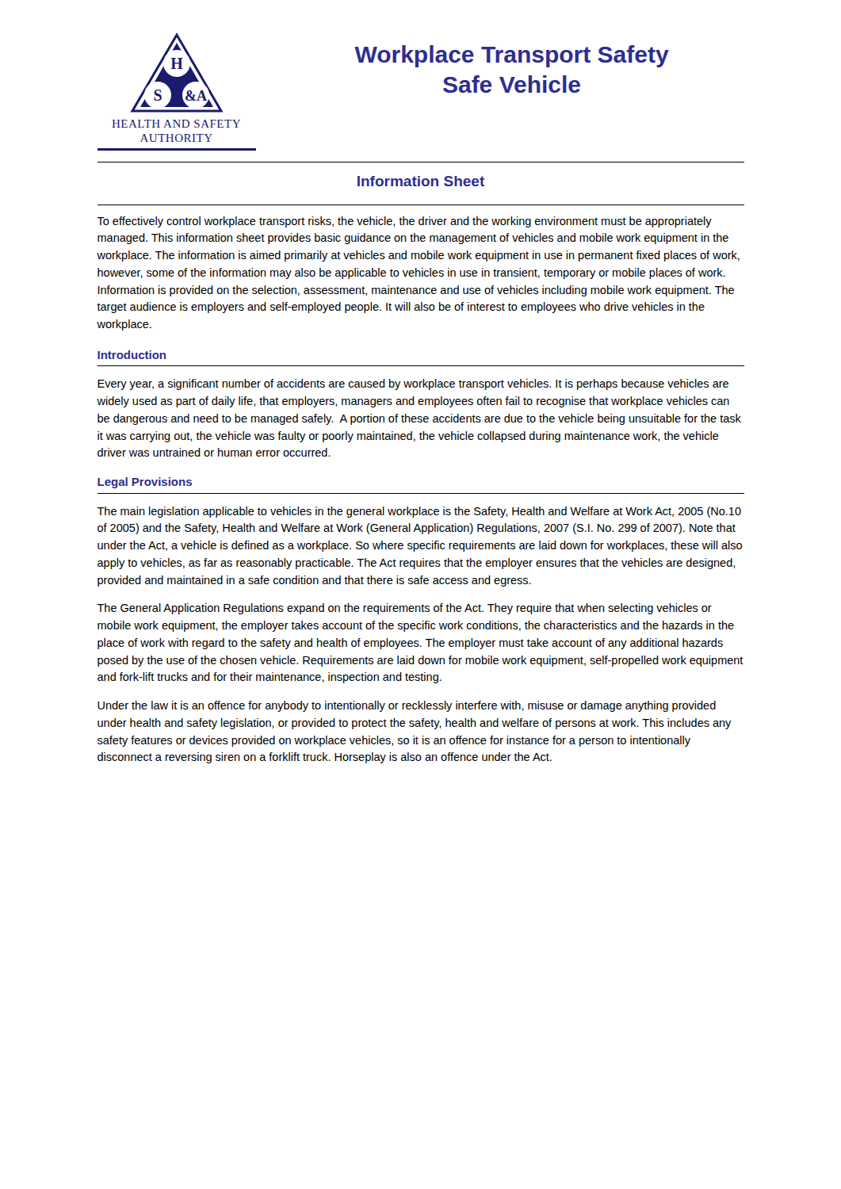H S &A
HEALTH AND SAFETY AUTHORITY
Workplace Transport Safety
Safe Vehicle
Information Sheet
To effectively control workplace transport risks, the vehicle, the driver and the working environment must be appropriately managed. This information sheet provides basic guidance on the management of vehicles and mobile work equipment in the workplace. The information is aimed primarily at vehicles and mobile work equipment in use in permanent fixed places of work, however, some of the information may also be applicable to vehicles in use in transient, temporary or mobile places of work. Information is provided on the selection, assessment, maintenance and use of vehicles including mobile work equipment. The target audience is employers and self-employed people. It will also be of interest to employees who drive vehicles in the workplace.
Introduction
Every year, a significant number of accidents are caused by workplace transport vehicles. It is perhaps because vehicles are widely used as part of daily life, that employers, managers and employees often fail to recognise that workplace vehicles can be dangerous and need to be managed safely. A portion of these accidents are due to the vehicle being unsuitable for the task it was carrying out, the vehicle was faulty or poorly maintained, the vehicle collapsed during maintenance work, the vehicle driver was untrained or human error occurred.
Legal Provisions
The main legislation applicable to vehicles in the general workplace is the Safety, Health and Welfare at Work Act, 2005 (No.10 of 2005) and the Safety, Health and Welfare at Work (General Application) Regulations, 2007 (S.I. No. 299 of 2007). Note that under the Act, a vehicle is defined as a workplace. So where specific requirements are laid down for workplaces, these will also apply to vehicles, as far as reasonably practicable. The Act requires that the employer ensures that the vehicles are designed, provided and maintained in a safe condition and that there is safe access and egress.
The General Application Regulations expand on the requirements of the Act. They require that when selecting vehicles or mobile work equipment, the employer takes account of the specific work conditions, the characteristics and the hazards in the place of work with regard to the safety and health of employees. The employer must take account of any additional hazards posed by the use of the chosen vehicle. Requirements are laid down for mobile work equipment, self-propelled work equipment and fork-lift trucks and for their maintenance, inspection and testing.
Under the law it is an offence for anybody to intentionally or recklessly interfere with, misuse or damage anything provided under health and safety legislation, or provided to protect the safety, health and welfare of persons at work. This includes any safety features or devices provided on workplace vehicles, so it is an offence for instance for a person to intentionally disconnect a reversing siren on a forklift truck. Horseplay is also an offence under the Act.